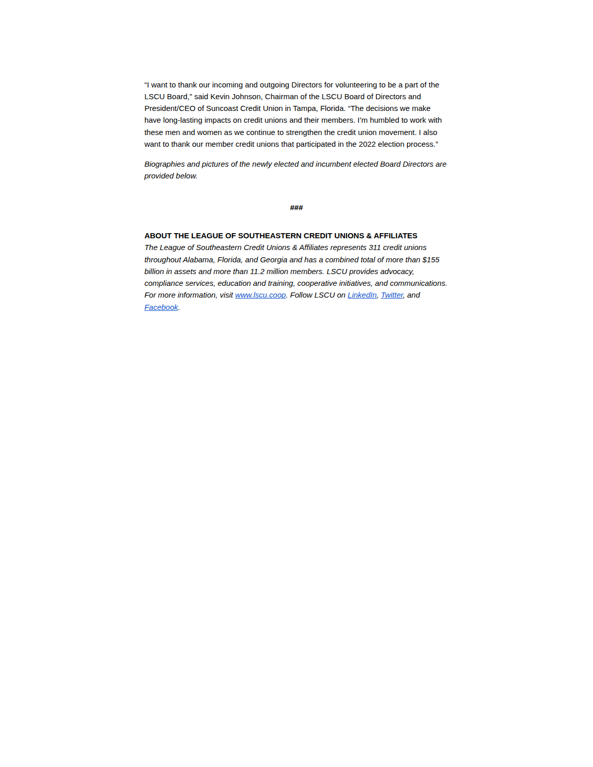“I want to thank our incoming and outgoing Directors for volunteering to be a part of the LSCU Board,” said Kevin Johnson, Chairman of the LSCU Board of Directors and President/CEO of Suncoast Credit Union in Tampa, Florida. “The decisions we make have long-lasting impacts on credit unions and their members. I’m humbled to work with these men and women as we continue to strengthen the credit union movement. I also want to thank our member credit unions that participated in the 2022 election process.”
Biographies and pictures of the newly elected and incumbent elected Board Directors are provided below.
###
About the League of Southeastern Credit Unions & Affiliates
The League of Southeastern Credit Unions & Affiliates represents 311 credit unions throughout Alabama, Florida, and Georgia and has a combined total of more than $155 billion in assets and more than 11.2 million members. LSCU provides advocacy, compliance services, education and training, cooperative initiatives, and communications. For more information, visit www.lscu.coop. Follow LSCU on LinkedIn, Twitter, and Facebook.